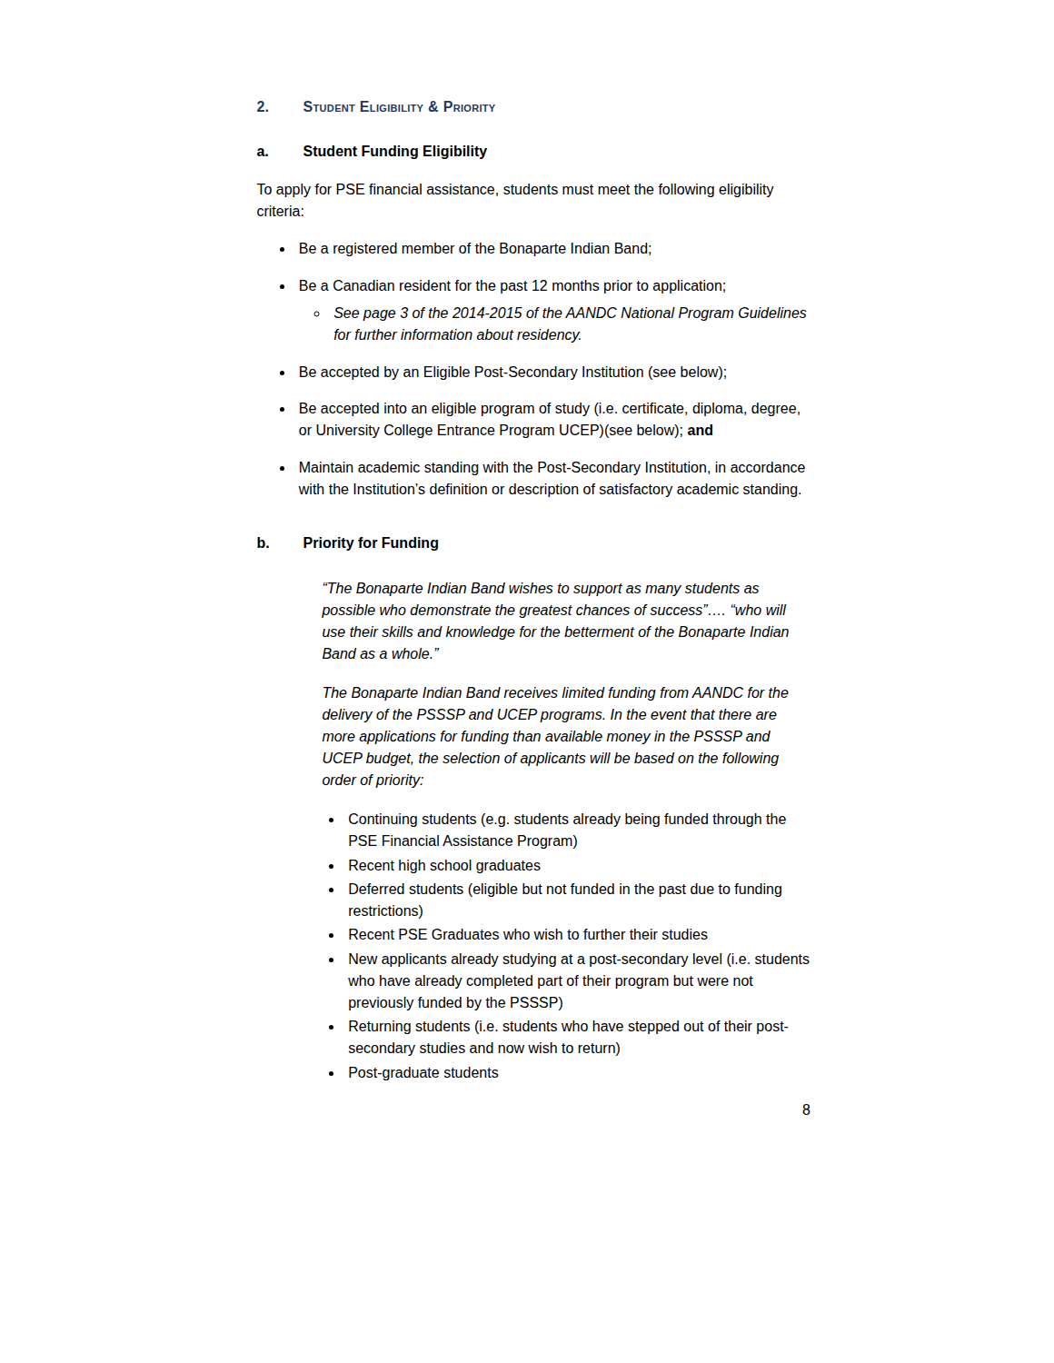2. Student Eligibility & Priority
a. Student Funding Eligibility
To apply for PSE financial assistance, students must meet the following eligibility criteria:
Be a registered member of the Bonaparte Indian Band;
Be a Canadian resident for the past 12 months prior to application;
See page 3 of the 2014-2015 of the AANDC National Program Guidelines for further information about residency.
Be accepted by an Eligible Post-Secondary Institution (see below);
Be accepted into an eligible program of study (i.e. certificate, diploma, degree, or University College Entrance Program UCEP)(see below); and
Maintain academic standing with the Post-Secondary Institution, in accordance with the Institution’s definition or description of satisfactory academic standing.
b. Priority for Funding
“The Bonaparte Indian Band wishes to support as many students as possible who demonstrate the greatest chances of success”…. “who will use their skills and knowledge for the betterment of the Bonaparte Indian Band as a whole.”
The Bonaparte Indian Band receives limited funding from AANDC for the delivery of the PSSSP and UCEP programs. In the event that there are more applications for funding than available money in the PSSSP and UCEP budget, the selection of applicants will be based on the following order of priority:
Continuing students (e.g. students already being funded through the PSE Financial Assistance Program)
Recent high school graduates
Deferred students (eligible but not funded in the past due to funding restrictions)
Recent PSE Graduates who wish to further their studies
New applicants already studying at a post-secondary level (i.e. students who have already completed part of their program but were not previously funded by the PSSSP)
Returning students (i.e. students who have stepped out of their post-secondary studies and now wish to return)
Post-graduate students
8